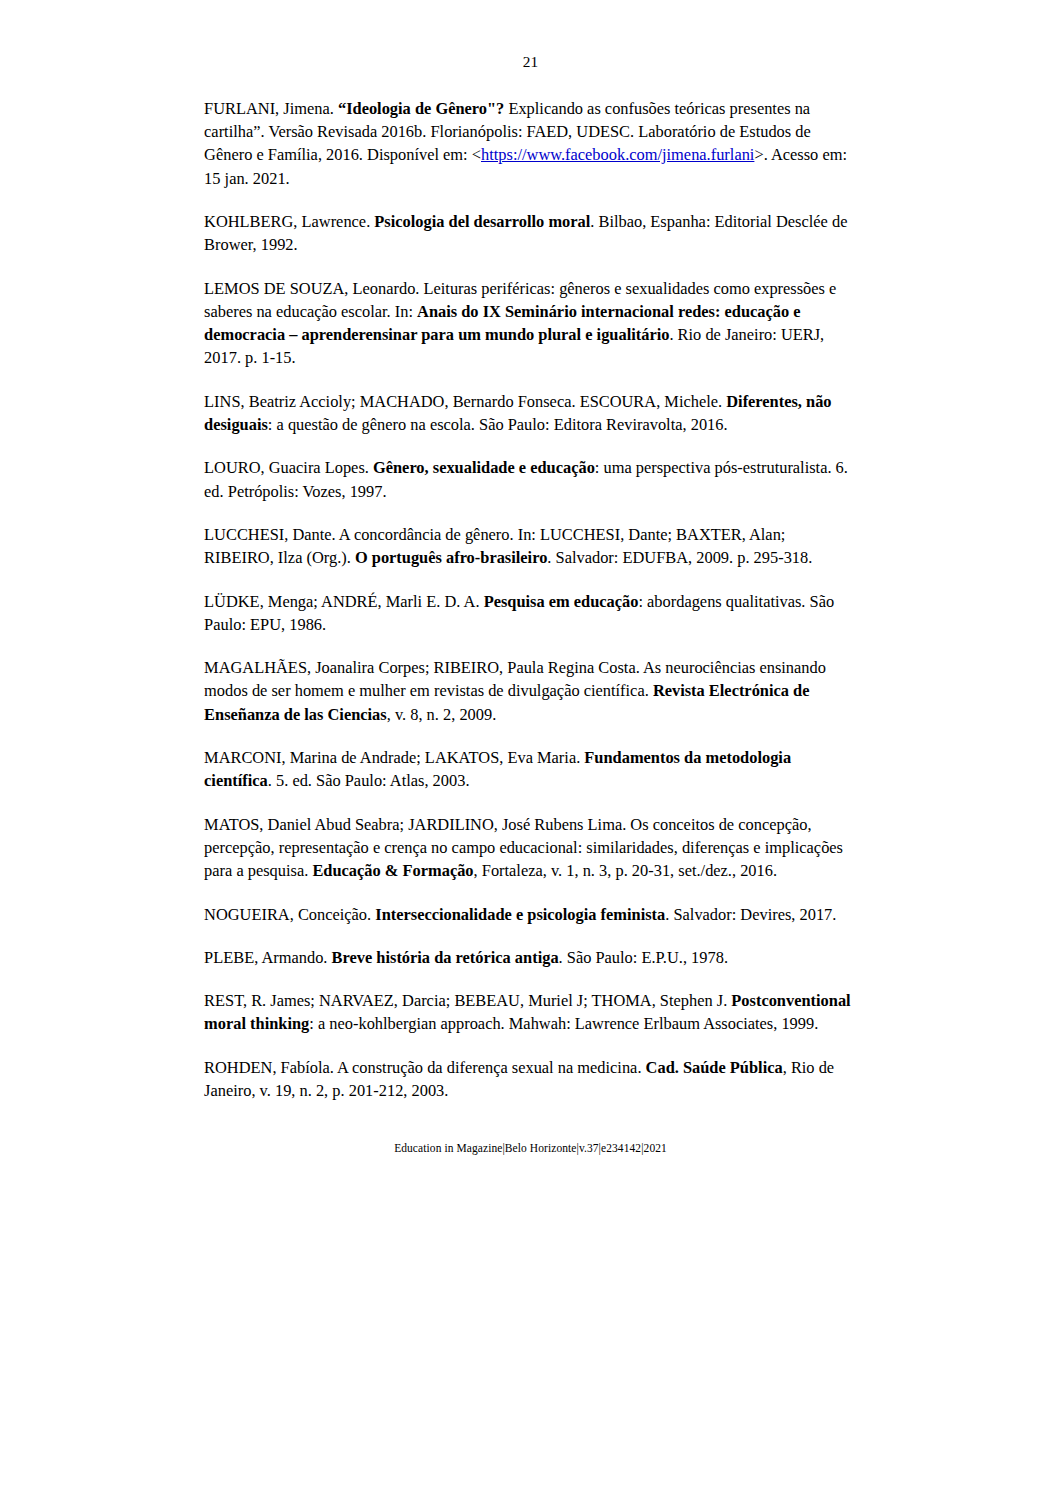21
FURLANI, Jimena. “Ideologia de Gênero"? Explicando as confusões teóricas presentes na cartilha”. Versão Revisada 2016b. Florianópolis: FAED, UDESC. Laboratório de Estudos de Gênero e Família, 2016. Disponível em: <https://www.facebook.com/jimena.furlani>. Acesso em: 15 jan. 2021.
KOHLBERG, Lawrence. Psicologia del desarrollo moral. Bilbao, Espanha: Editorial Desclée de Brower, 1992.
LEMOS DE SOUZA, Leonardo. Leituras periféricas: gêneros e sexualidades como expressões e saberes na educação escolar. In: Anais do IX Seminário internacional redes: educação e democracia – aprenderensinar para um mundo plural e igualitário. Rio de Janeiro: UERJ, 2017. p. 1-15.
LINS, Beatriz Accioly; MACHADO, Bernardo Fonseca. ESCOURA, Michele. Diferentes, não desiguais: a questão de gênero na escola. São Paulo: Editora Reviravolta, 2016.
LOURO, Guacira Lopes. Gênero, sexualidade e educação: uma perspectiva pós-estruturalista. 6. ed. Petrópolis: Vozes, 1997.
LUCCHESI, Dante. A concordância de gênero. In: LUCCHESI, Dante; BAXTER, Alan; RIBEIRO, Ilza (Org.). O português afro-brasileiro. Salvador: EDUFBA, 2009. p. 295-318.
LÜDKE, Menga; ANDRÉ, Marli E. D. A. Pesquisa em educação: abordagens qualitativas. São Paulo: EPU, 1986.
MAGALHÃES, Joanalira Corpes; RIBEIRO, Paula Regina Costa. As neurociências ensinando modos de ser homem e mulher em revistas de divulgação científica. Revista Electrónica de Enseñanza de las Ciencias, v. 8, n. 2, 2009.
MARCONI, Marina de Andrade; LAKATOS, Eva Maria. Fundamentos da metodologia científica. 5. ed. São Paulo: Atlas, 2003.
MATOS, Daniel Abud Seabra; JARDILINO, José Rubens Lima. Os conceitos de concepção, percepção, representação e crença no campo educacional: similaridades, diferenças e implicações para a pesquisa. Educação & Formação, Fortaleza, v. 1, n. 3, p. 20-31, set./dez., 2016.
NOGUEIRA, Conceição. Interseccionalidade e psicologia feminista. Salvador: Devires, 2017.
PLEBE, Armando. Breve história da retórica antiga. São Paulo: E.P.U., 1978.
REST, R. James; NARVAEZ, Darcia; BEBEAU, Muriel J; THOMA, Stephen J. Postconventional moral thinking: a neo-kohlbergian approach. Mahwah: Lawrence Erlbaum Associates, 1999.
ROHDEN, Fabíola. A construção da diferença sexual na medicina. Cad. Saúde Pública, Rio de Janeiro, v. 19, n. 2, p. 201-212, 2003.
Education in Magazine|Belo Horizonte|v.37|e234142|2021